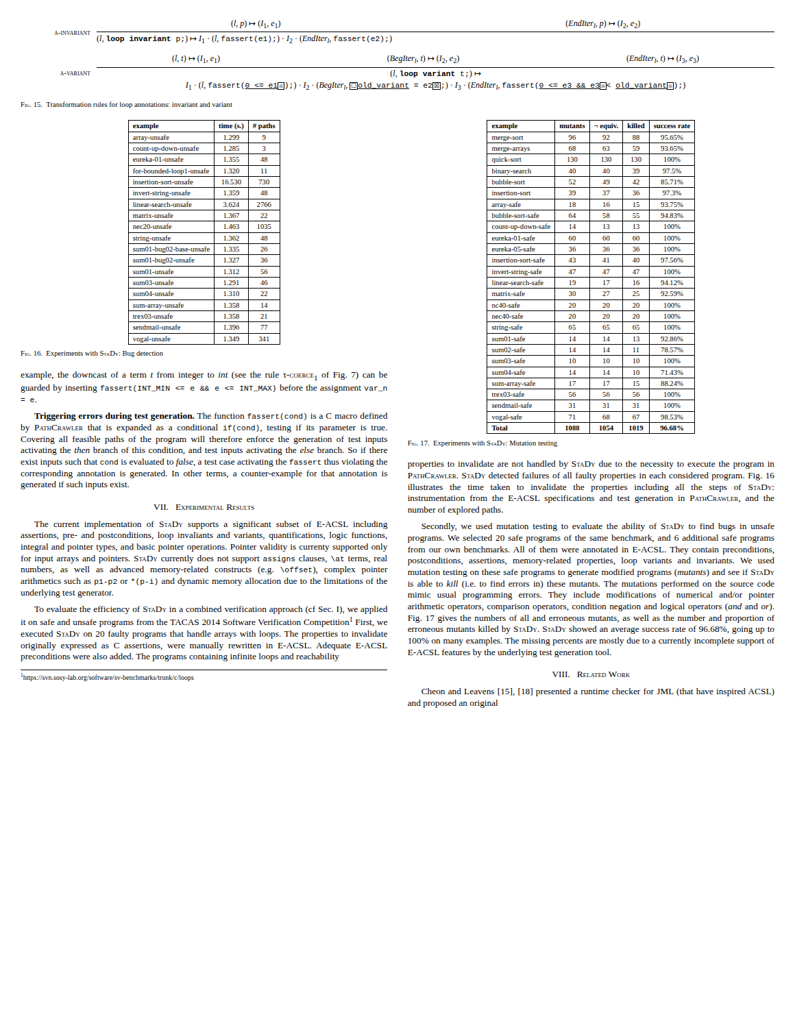α-invariant
(l, p) ↦ (I1, e1) (EndIterl, p) ↦ (I2, e2)
(l, loop invariant p;) ↦ I1 · (l, fassert(e1);) · I2 · (EndIterl, fassert(e2);)
α-variant
(l, t) ↦ (I1, e1) (BegIterl, t) ↦ (I2, e2) (EndIterl, t) ↦ (I3, e3)
(l, loop variant t;) ↦
I1 · (l, fassert(0 <= e1☒);) · I2 · (BegIterl, ☐old_variant = e2☒;) · I3 · (EndIterl, fassert(0 <= e3 && e3☒< old_variant☒);)
Fig. 15. Transformation rules for loop annotations: invariant and variant
| example | time (s.) | # paths |
| --- | --- | --- |
| array-unsafe | 1.299 | 9 |
| count-up-down-unsafe | 1.285 | 3 |
| eureka-01-unsafe | 1.355 | 48 |
| for-bounded-loop1-unsafe | 1.320 | 11 |
| insertion-sort-unsafe | 16.530 | 730 |
| invert-string-unsafe | 1.359 | 48 |
| linear-search-unsafe | 3.624 | 2766 |
| matrix-unsafe | 1.367 | 22 |
| nec20-unsafe | 1.463 | 1035 |
| string-unsafe | 1.362 | 48 |
| sum01-bug02-base-unsafe | 1.335 | 26 |
| sum01-bug02-unsafe | 1.327 | 36 |
| sum01-unsafe | 1.312 | 56 |
| sum03-unsafe | 1.291 | 46 |
| sum04-unsafe | 1.310 | 22 |
| sum-array-unsafe | 1.358 | 14 |
| trex03-unsafe | 1.358 | 21 |
| sendmail-unsafe | 1.396 | 77 |
| vogal-unsafe | 1.349 | 341 |
Fig. 16. Experiments with StaDy: Bug detection
example, the downcast of a term t from integer to int (see the rule τ-coerce1 of Fig. 7) can be guarded by inserting fassert(INT_MIN <= e && e <= INT_MAX) before the assignment var_n = e.
Triggering errors during test generation. The function fassert(cond) is a C macro defined by PathCrawler that is expanded as a conditional if(cond), testing if its parameter is true. Covering all feasible paths of the program will therefore enforce the generation of test inputs activating the then branch of this condition, and test inputs activating the else branch. So if there exist inputs such that cond is evaluated to false, a test case activating the fassert thus violating the corresponding annotation is generated. In other terms, a counter-example for that annotation is generated if such inputs exist.
VII. Experimental Results
The current implementation of StaDy supports a significant subset of E-ACSL including assertions, pre- and postconditions, loop invaliants and variants, quantifications, logic functions, integral and pointer types, and basic pointer operations. Pointer validity is currenty supported only for input arrays and pointers. StaDy currently does not support assigns clauses, \at terms, real numbers, as well as advanced memory-related constructs (e.g. \offset), complex pointer arithmetics such as p1-p2 or *(p-i) and dynamic memory allocation due to the limitations of the underlying test generator.
To evaluate the efficiency of StaDy in a combined verification approach (cf Sec. I), we applied it on safe and unsafe programs from the TACAS 2014 Software Verification Competition1 First, we executed StaDy on 20 faulty programs that handle arrays with loops. The properties to invalidate originally expressed as C assertions, were manually rewritten in E-ACSL. Adequate E-ACSL preconditions were also added. The programs containing infinite loops and reachability
1https://svn.sosy-lab.org/software/sv-benchmarks/trunk/c/loops
| example | mutants | ¬ equiv. | killed | success rate |
| --- | --- | --- | --- | --- |
| merge-sort | 96 | 92 | 88 | 95.65% |
| merge-arrays | 68 | 63 | 59 | 93.65% |
| quick-sort | 130 | 130 | 130 | 100% |
| binary-search | 40 | 40 | 39 | 97.5% |
| bubble-sort | 52 | 49 | 42 | 85.71% |
| insertion-sort | 39 | 37 | 36 | 97.3% |
| array-safe | 18 | 16 | 15 | 93.75% |
| bubble-sort-safe | 64 | 58 | 55 | 94.83% |
| count-up-down-safe | 14 | 13 | 13 | 100% |
| eureka-01-safe | 60 | 60 | 60 | 100% |
| eureka-05-safe | 36 | 36 | 36 | 100% |
| insertion-sort-safe | 43 | 41 | 40 | 97.56% |
| invert-string-safe | 47 | 47 | 47 | 100% |
| linear-search-safe | 19 | 17 | 16 | 94.12% |
| matrix-safe | 30 | 27 | 25 | 92.59% |
| nc40-safe | 20 | 20 | 20 | 100% |
| nec40-safe | 20 | 20 | 20 | 100% |
| string-safe | 65 | 65 | 65 | 100% |
| sum01-safe | 14 | 14 | 13 | 92.86% |
| sum02-safe | 14 | 14 | 11 | 78.57% |
| sum03-safe | 10 | 10 | 10 | 100% |
| sum04-safe | 14 | 14 | 10 | 71.43% |
| sum-array-safe | 17 | 17 | 15 | 88.24% |
| trex03-safe | 56 | 56 | 56 | 100% |
| sendmail-safe | 31 | 31 | 31 | 100% |
| vogal-safe | 71 | 68 | 67 | 98.53% |
| Total | 1088 | 1054 | 1019 | 96.68% |
Fig. 17. Experiments with StaDy: Mutation testing
properties to invalidate are not handled by StaDy due to the necessity to execute the program in PathCrawler. StaDy detected failures of all faulty properties in each considered program. Fig. 16 illustrates the time taken to invalidate the properties including all the steps of StaDy: instrumentation from the E-ACSL specifications and test generation in PathCrawler, and the number of explored paths.
Secondly, we used mutation testing to evaluate the ability of StaDy to find bugs in unsafe programs. We selected 20 safe programs of the same benchmark, and 6 additional safe programs from our own benchmarks. All of them were annotated in E-ACSL. They contain preconditions, postconditions, assertions, memory-related properties, loop variants and invariants. We used mutation testing on these safe programs to generate modified programs (mutants) and see if StaDy is able to kill (i.e. to find errors in) these mutants. The mutations performed on the source code mimic usual programming errors. They include modifications of numerical and/or pointer arithmetic operators, comparison operators, condition negation and logical operators (and and or). Fig. 17 gives the numbers of all and erroneous mutants, as well as the number and proportion of erroneous mutants killed by StaDy. StaDy showed an average success rate of 96.68%, going up to 100% on many examples. The missing percents are mostly due to a currently incomplete support of E-ACSL features by the underlying test generation tool.
VIII. Related Work
Cheon and Leavens [15], [18] presented a runtime checker for JML (that have inspired ACSL) and proposed an original